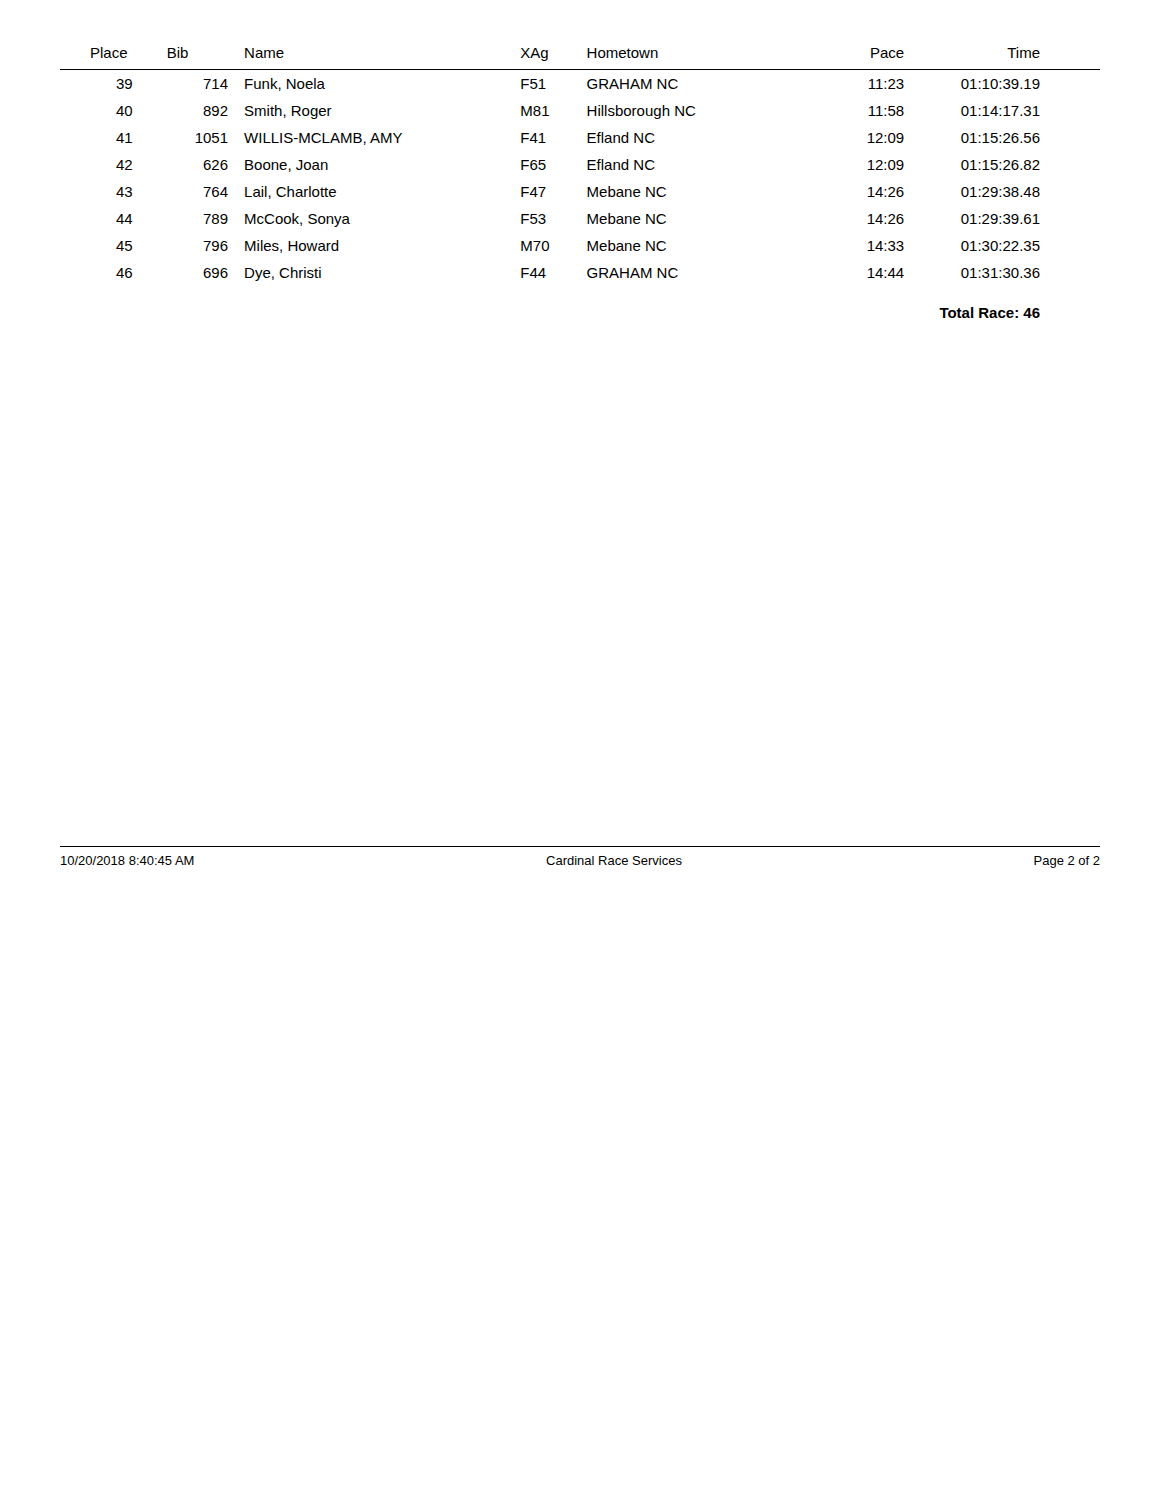| Place | Bib | Name | XAg | Hometown | Pace | Time |
| --- | --- | --- | --- | --- | --- | --- |
| 39 | 714 | Funk, Noela | F51 | GRAHAM NC | 11:23 | 01:10:39.19 |
| 40 | 892 | Smith, Roger | M81 | Hillsborough NC | 11:58 | 01:14:17.31 |
| 41 | 1051 | WILLIS-MCLAMB, AMY | F41 | Efland NC | 12:09 | 01:15:26.56 |
| 42 | 626 | Boone, Joan | F65 | Efland NC | 12:09 | 01:15:26.82 |
| 43 | 764 | Lail, Charlotte | F47 | Mebane NC | 14:26 | 01:29:38.48 |
| 44 | 789 | McCook, Sonya | F53 | Mebane NC | 14:26 | 01:29:39.61 |
| 45 | 796 | Miles, Howard | M70 | Mebane NC | 14:33 | 01:30:22.35 |
| 46 | 696 | Dye, Christi | F44 | GRAHAM NC | 14:44 | 01:31:30.36 |
| Total Race: 46 |
10/20/2018 8:40:45 AM
Cardinal Race Services
Page 2 of 2